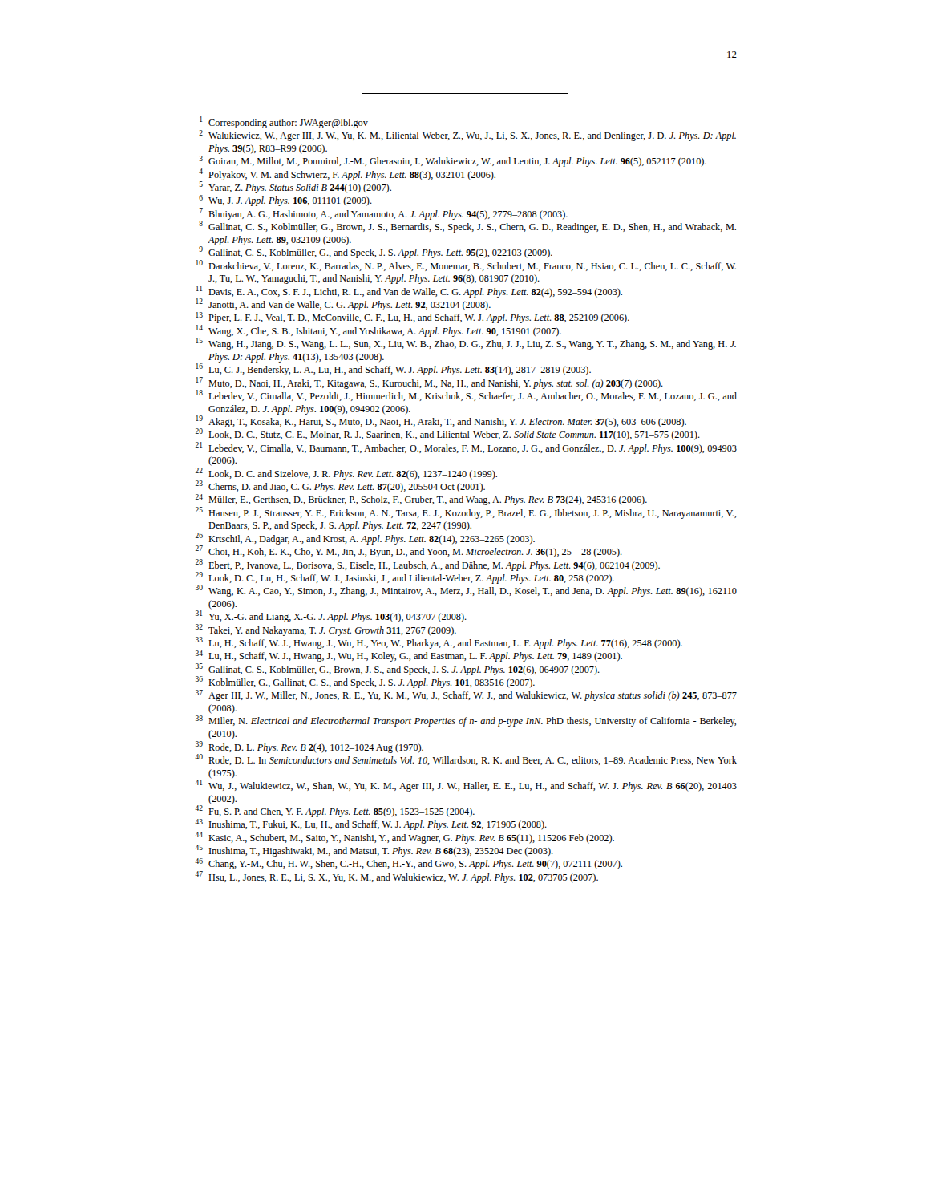12
Corresponding author: JWAger@lbl.gov
Walukiewicz, W., Ager III, J. W., Yu, K. M., Liliental-Weber, Z., Wu, J., Li, S. X., Jones, R. E., and Denlinger, J. D. J. Phys. D: Appl. Phys. 39(5), R83–R99 (2006).
Goiran, M., Millot, M., Poumirol, J.-M., Gherasoiu, I., Walukiewicz, W., and Leotin, J. Appl. Phys. Lett. 96(5), 052117 (2010).
Polyakov, V. M. and Schwierz, F. Appl. Phys. Lett. 88(3), 032101 (2006).
Yarar, Z. Phys. Status Solidi B 244(10) (2007).
Wu, J. J. Appl. Phys. 106, 011101 (2009).
Bhuiyan, A. G., Hashimoto, A., and Yamamoto, A. J. Appl. Phys. 94(5), 2779–2808 (2003).
Gallinat, C. S., Koblmüller, G., Brown, J. S., Bernardis, S., Speck, J. S., Chern, G. D., Readinger, E. D., Shen, H., and Wraback, M. Appl. Phys. Lett. 89, 032109 (2006).
Gallinat, C. S., Koblmüller, G., and Speck, J. S. Appl. Phys. Lett. 95(2), 022103 (2009).
Darakchieva, V., Lorenz, K., Barradas, N. P., Alves, E., Monemar, B., Schubert, M., Franco, N., Hsiao, C. L., Chen, L. C., Schaff, W. J., Tu, L. W., Yamaguchi, T., and Nanishi, Y. Appl. Phys. Lett. 96(8), 081907 (2010).
Davis, E. A., Cox, S. F. J., Lichti, R. L., and Van de Walle, C. G. Appl. Phys. Lett. 82(4), 592–594 (2003).
Janotti, A. and Van de Walle, C. G. Appl. Phys. Lett. 92, 032104 (2008).
Piper, L. F. J., Veal, T. D., McConville, C. F., Lu, H., and Schaff, W. J. Appl. Phys. Lett. 88, 252109 (2006).
Wang, X., Che, S. B., Ishitani, Y., and Yoshikawa, A. Appl. Phys. Lett. 90, 151901 (2007).
Wang, H., Jiang, D. S., Wang, L. L., Sun, X., Liu, W. B., Zhao, D. G., Zhu, J. J., Liu, Z. S., Wang, Y. T., Zhang, S. M., and Yang, H. J. Phys. D: Appl. Phys. 41(13), 135403 (2008).
Lu, C. J., Bendersky, L. A., Lu, H., and Schaff, W. J. Appl. Phys. Lett. 83(14), 2817–2819 (2003).
Muto, D., Naoi, H., Araki, T., Kitagawa, S., Kurouchi, M., Na, H., and Nanishi, Y. phys. stat. sol. (a) 203(7) (2006).
Lebedev, V., Cimalla, V., Pezoldt, J., Himmerlich, M., Krischok, S., Schaefer, J. A., Ambacher, O., Morales, F. M., Lozano, J. G., and González, D. J. Appl. Phys. 100(9), 094902 (2006).
Akagi, T., Kosaka, K., Harui, S., Muto, D., Naoi, H., Araki, T., and Nanishi, Y. J. Electron. Mater. 37(5), 603–606 (2008).
Look, D. C., Stutz, C. E., Molnar, R. J., Saarinen, K., and Liliental-Weber, Z. Solid State Commun. 117(10), 571–575 (2001).
Lebedev, V., Cimalla, V., Baumann, T., Ambacher, O., Morales, F. M., Lozano, J. G., and González., D. J. Appl. Phys. 100(9), 094903 (2006).
Look, D. C. and Sizelove, J. R. Phys. Rev. Lett. 82(6), 1237–1240 (1999).
Cherns, D. and Jiao, C. G. Phys. Rev. Lett. 87(20), 205504 Oct (2001).
Müller, E., Gerthsen, D., Brückner, P., Scholz, F., Gruber, T., and Waag, A. Phys. Rev. B 73(24), 245316 (2006).
Hansen, P. J., Strausser, Y. E., Erickson, A. N., Tarsa, E. J., Kozodoy, P., Brazel, E. G., Ibbetson, J. P., Mishra, U., Narayanamurti, V., DenBaars, S. P., and Speck, J. S. Appl. Phys. Lett. 72, 2247 (1998).
Krtschil, A., Dadgar, A., and Krost, A. Appl. Phys. Lett. 82(14), 2263–2265 (2003).
Choi, H., Koh, E. K., Cho, Y. M., Jin, J., Byun, D., and Yoon, M. Microelectron. J. 36(1), 25 – 28 (2005).
Ebert, P., Ivanova, L., Borisova, S., Eisele, H., Laubsch, A., and Dähne, M. Appl. Phys. Lett. 94(6), 062104 (2009).
Look, D. C., Lu, H., Schaff, W. J., Jasinski, J., and Liliental-Weber, Z. Appl. Phys. Lett. 80, 258 (2002).
Wang, K. A., Cao, Y., Simon, J., Zhang, J., Mintairov, A., Merz, J., Hall, D., Kosel, T., and Jena, D. Appl. Phys. Lett. 89(16), 162110 (2006).
Yu, X.-G. and Liang, X.-G. J. Appl. Phys. 103(4), 043707 (2008).
Takei, Y. and Nakayama, T. J. Cryst. Growth 311, 2767 (2009).
Lu, H., Schaff, W. J., Hwang, J., Wu, H., Yeo, W., Pharkya, A., and Eastman, L. F. Appl. Phys. Lett. 77(16), 2548 (2000).
Lu, H., Schaff, W. J., Hwang, J., Wu, H., Koley, G., and Eastman, L. F. Appl. Phys. Lett. 79, 1489 (2001).
Gallinat, C. S., Koblmüller, G., Brown, J. S., and Speck, J. S. J. Appl. Phys. 102(6), 064907 (2007).
Koblmüller, G., Gallinat, C. S., and Speck, J. S. J. Appl. Phys. 101, 083516 (2007).
Ager III, J. W., Miller, N., Jones, R. E., Yu, K. M., Wu, J., Schaff, W. J., and Walukiewicz, W. physica status solidi (b) 245, 873–877 (2008).
Miller, N. Electrical and Electrothermal Transport Properties of n- and p-type InN. PhD thesis, University of California - Berkeley, (2010).
Rode, D. L. Phys. Rev. B 2(4), 1012–1024 Aug (1970).
Rode, D. L. In Semiconductors and Semimetals Vol. 10, Willardson, R. K. and Beer, A. C., editors, 1–89. Academic Press, New York (1975).
Wu, J., Walukiewicz, W., Shan, W., Yu, K. M., Ager III, J. W., Haller, E. E., Lu, H., and Schaff, W. J. Phys. Rev. B 66(20), 201403 (2002).
Fu, S. P. and Chen, Y. F. Appl. Phys. Lett. 85(9), 1523–1525 (2004).
Inushima, T., Fukui, K., Lu, H., and Schaff, W. J. Appl. Phys. Lett. 92, 171905 (2008).
Kasic, A., Schubert, M., Saito, Y., Nanishi, Y., and Wagner, G. Phys. Rev. B 65(11), 115206 Feb (2002).
Inushima, T., Higashiwaki, M., and Matsui, T. Phys. Rev. B 68(23), 235204 Dec (2003).
Chang, Y.-M., Chu, H. W., Shen, C.-H., Chen, H.-Y., and Gwo, S. Appl. Phys. Lett. 90(7), 072111 (2007).
Hsu, L., Jones, R. E., Li, S. X., Yu, K. M., and Walukiewicz, W. J. Appl. Phys. 102, 073705 (2007).